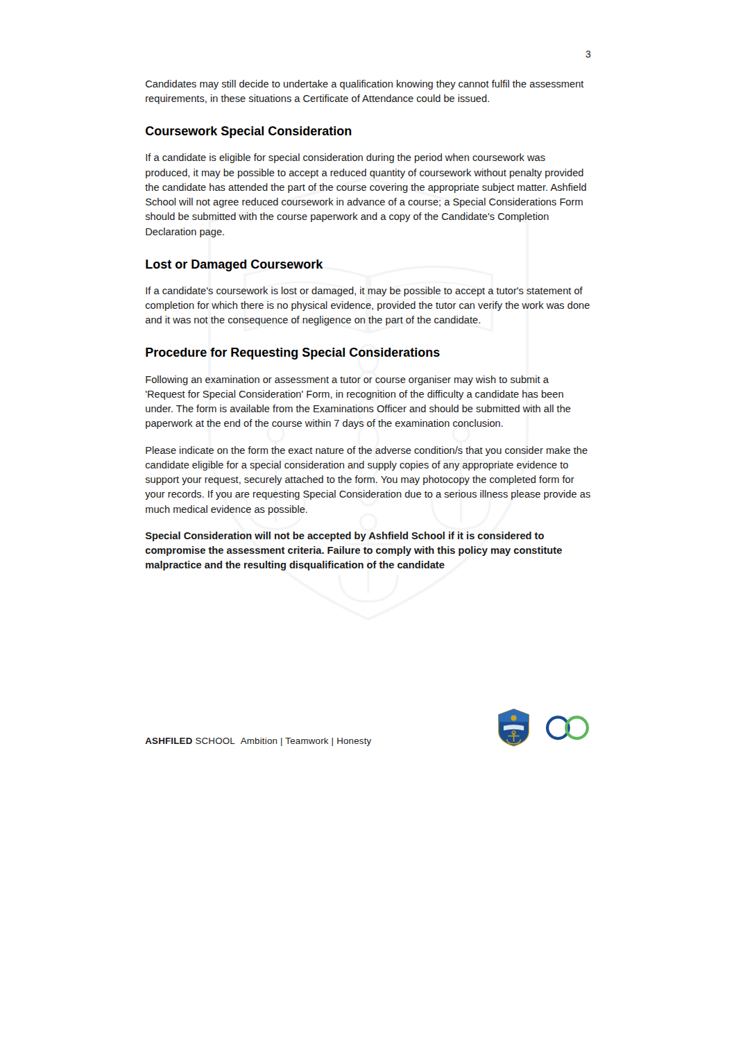3
Candidates may still decide to undertake a qualification knowing they cannot fulfil the assessment requirements, in these situations a Certificate of Attendance could be issued.
Coursework Special Consideration
If a candidate is eligible for special consideration during the period when coursework was produced, it may be possible to accept a reduced quantity of coursework without penalty provided the candidate has attended the part of the course covering the appropriate subject matter. Ashfield School will not agree reduced coursework in advance of a course; a Special Considerations Form should be submitted with the course paperwork and a copy of the Candidate's Completion Declaration page.
Lost or Damaged Coursework
If a candidate's coursework is lost or damaged, it may be possible to accept a tutor's statement of completion for which there is no physical evidence, provided the tutor can verify the work was done and it was not the consequence of negligence on the part of the candidate.
Procedure for Requesting Special Considerations
Following an examination or assessment a tutor or course organiser may wish to submit a 'Request for Special Consideration' Form, in recognition of the difficulty a candidate has been under. The form is available from the Examinations Officer and should be submitted with all the paperwork at the end of the course within 7 days of the examination conclusion.
Please indicate on the form the exact nature of the adverse condition/s that you consider make the candidate eligible for a special consideration and supply copies of any appropriate evidence to support your request, securely attached to the form. You may photocopy the completed form for your records. If you are requesting Special Consideration due to a serious illness please provide as much medical evidence as possible.
Special Consideration will not be accepted by Ashfield School if it is considered to compromise the assessment criteria. Failure to comply with this policy may constitute malpractice and the resulting disqualification of the candidate
ASHFILED SCHOOL Ambition | Teamwork | Honesty